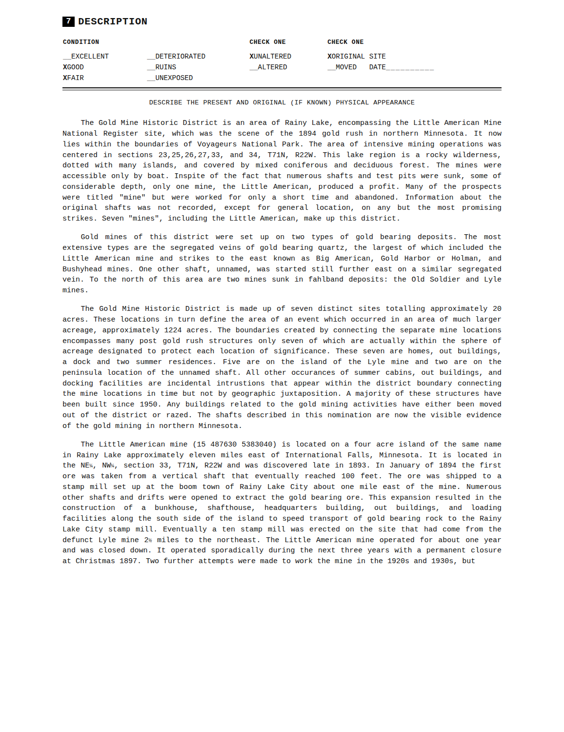7
DESCRIPTION
| CONDITION | CHECK ONE | CHECK ONE |
| --- | --- | --- |
| __EXCELLENT X GOOD X FAIR | __DETERIORATED __RUINS __UNEXPOSED | X UNALTERED __ALTERED | X ORIGINAL SITE __MOVED DATE __________ |
DESCRIBE THE PRESENT AND ORIGINAL (IF KNOWN) PHYSICAL APPEARANCE
The Gold Mine Historic District is an area of Rainy Lake, encompassing the Little American Mine National Register site, which was the scene of the 1894 gold rush in northern Minnesota. It now lies within the boundaries of Voyageurs National Park. The area of intensive mining operations was centered in sections 23,25,26,27,33, and 34, T71N, R22W. This lake region is a rocky wilderness, dotted with many islands, and covered by mixed coniferous and deciduous forest. The mines were accessible only by boat. Inspite of the fact that numerous shafts and test pits were sunk, some of considerable depth, only one mine, the Little American, produced a profit. Many of the prospects were titled "mine" but were worked for only a short time and abandoned. Information about the original shafts was not recorded, except for general location, on any but the most promising strikes. Seven "mines", including the Little American, make up this district.
Gold mines of this district were set up on two types of gold bearing deposits. The most extensive types are the segregated veins of gold bearing quartz, the largest of which included the Little American mine and strikes to the east known as Big American, Gold Harbor or Holman, and Bushyhead mines. One other shaft, unnamed, was started still further east on a similar segregated vein. To the north of this area are two mines sunk in fahlband deposits: the Old Soldier and Lyle mines.
The Gold Mine Historic District is made up of seven distinct sites totalling approximately 20 acres. These locations in turn define the area of an event which occurred in an area of much larger acreage, approximately 1224 acres. The boundaries created by connecting the separate mine locations encompasses many post gold rush structures only seven of which are actually within the sphere of acreage designated to protect each location of significance. These seven are homes, out buildings, a dock and two summer residences. Five are on the island of the Lyle mine and two are on the peninsula location of the unnamed shaft. All other occurances of summer cabins, out buildings, and docking facilities are incidental intrustions that appear within the district boundary connecting the mine locations in time but not by geographic juxtaposition. A majority of these structures have been built since 1950. Any buildings related to the gold mining activities have either been moved out of the district or razed. The shafts described in this nomination are now the visible evidence of the gold mining in northern Minnesota.
The Little American mine (15 487630 5383040) is located on a four acre island of the same name in Rainy Lake approximately eleven miles east of International Falls, Minnesota. It is located in the NE¼, NW¼, section 33, T71N, R22W and was discovered late in 1893. In January of 1894 the first ore was taken from a vertical shaft that eventually reached 100 feet. The ore was shipped to a stamp mill set up at the boom town of Rainy Lake City about one mile east of the mine. Numerous other shafts and drifts were opened to extract the gold bearing ore. This expansion resulted in the construction of a bunkhouse, shafthouse, headquarters building, out buildings, and loading facilities along the south side of the island to speed transport of gold bearing rock to the Rainy Lake City stamp mill. Eventually a ten stamp mill was erected on the site that had come from the defunct Lyle mine 2½ miles to the northeast. The Little American mine operated for about one year and was closed down. It operated sporadically during the next three years with a permanent closure at Christmas 1897. Two further attempts were made to work the mine in the 1920s and 1930s, but